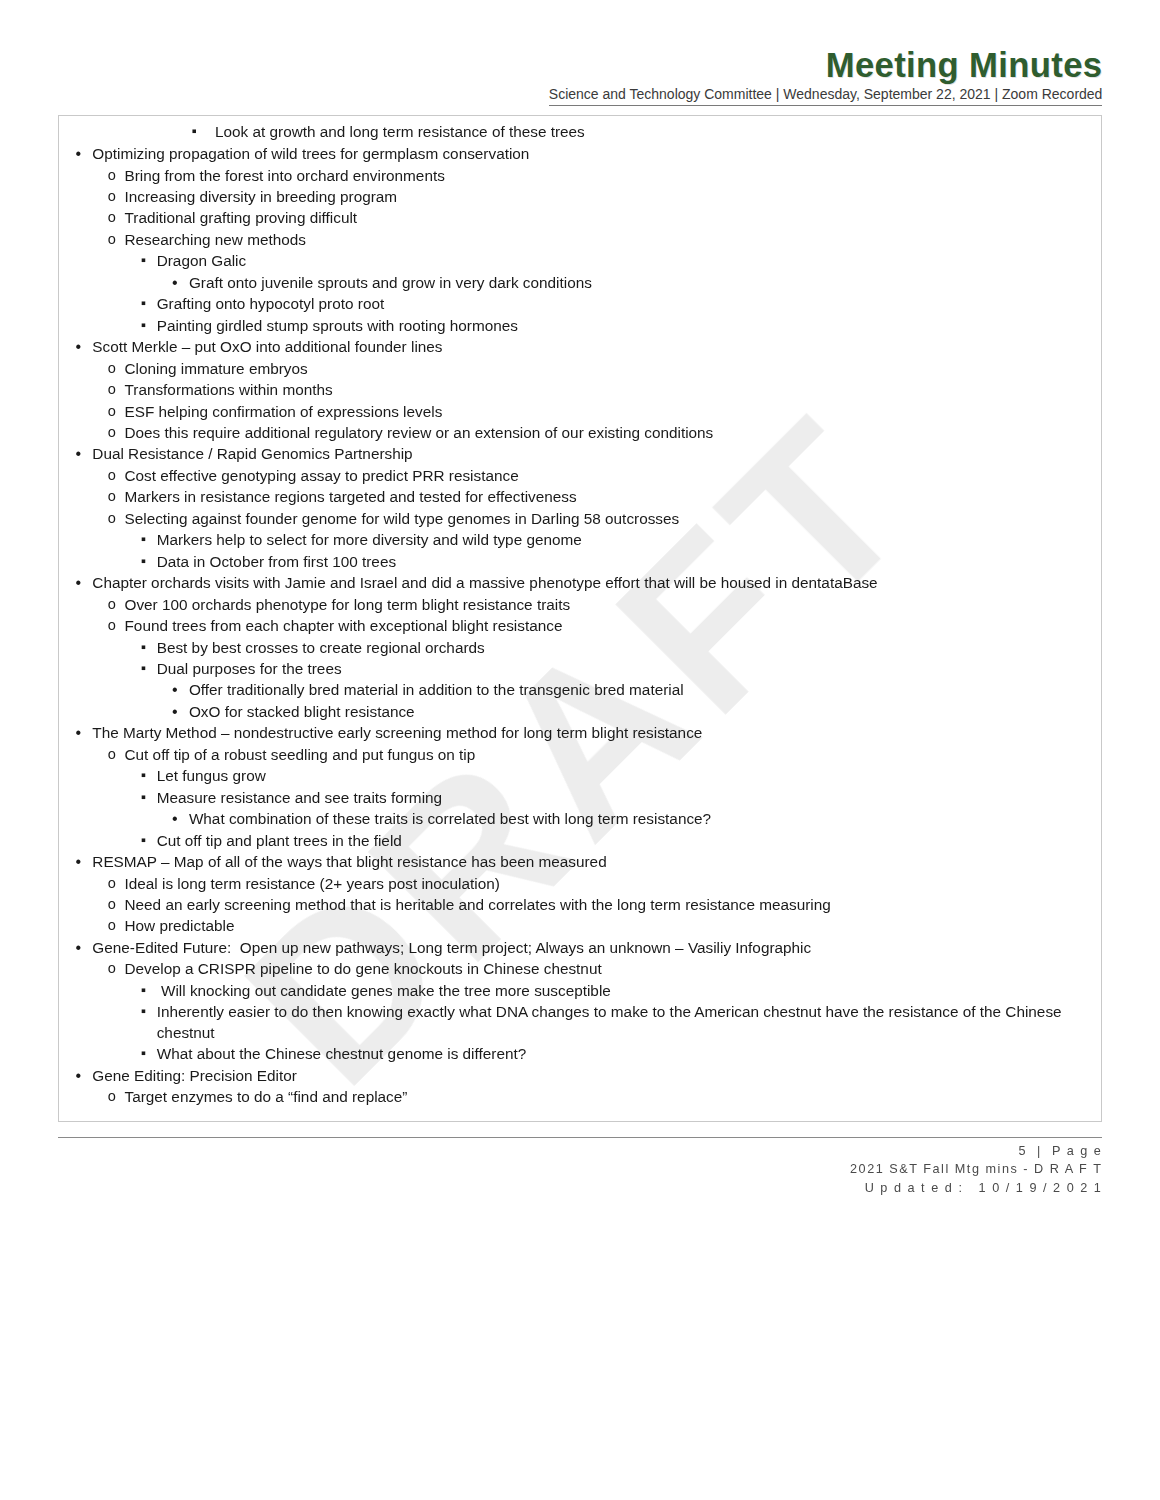DRAFT
Meeting Minutes
Science and Technology Committee | Wednesday, September 22, 2021 | Zoom Recorded
Look at growth and long term resistance of these trees
Optimizing propagation of wild trees for germplasm conservation
Bring from the forest into orchard environments
Increasing diversity in breeding program
Traditional grafting proving difficult
Researching new methods
Dragon Galic
Graft onto juvenile sprouts and grow in very dark conditions
Grafting onto hypocotyl proto root
Painting girdled stump sprouts with rooting hormones
Scott Merkle – put OxO into additional founder lines
Cloning immature embryos
Transformations within months
ESF helping confirmation of expressions levels
Does this require additional regulatory review or an extension of our existing conditions
Dual Resistance / Rapid Genomics Partnership
Cost effective genotyping assay to predict PRR resistance
Markers in resistance regions targeted and tested for effectiveness
Selecting against founder genome for wild type genomes in Darling 58 outcrosses
Markers help to select for more diversity and wild type genome
Data in October from first 100 trees
Chapter orchards visits with Jamie and Israel and did a massive phenotype effort that will be housed in dentataBase
Over 100 orchards phenotype for long term blight resistance traits
Found trees from each chapter with exceptional blight resistance
Best by best crosses to create regional orchards
Dual purposes for the trees
Offer traditionally bred material in addition to the transgenic bred material
OxO for stacked blight resistance
The Marty Method – nondestructive early screening method for long term blight resistance
Cut off tip of a robust seedling and put fungus on tip
Let fungus grow
Measure resistance and see traits forming
What combination of these traits is correlated best with long term resistance?
Cut off tip and plant trees in the field
RESMAP – Map of all of the ways that blight resistance has been measured
Ideal is long term resistance (2+ years post inoculation)
Need an early screening method that is heritable and correlates with the long term resistance measuring
How predictable
Gene-Edited Future: Open up new pathways; Long term project; Always an unknown – Vasiliy Infographic
Develop a CRISPR pipeline to do gene knockouts in Chinese chestnut
Will knocking out candidate genes make the tree more susceptible
Inherently easier to do then knowing exactly what DNA changes to make to the American chestnut have the resistance of the Chinese chestnut
What about the Chinese chestnut genome is different?
Gene Editing: Precision Editor
Target enzymes to do a “find and replace”
5 | P a g e
2021 S&T Fall Mtg mins - D R A F T
U p d a t e d : 1 0 / 1 9 / 2 0 2 1